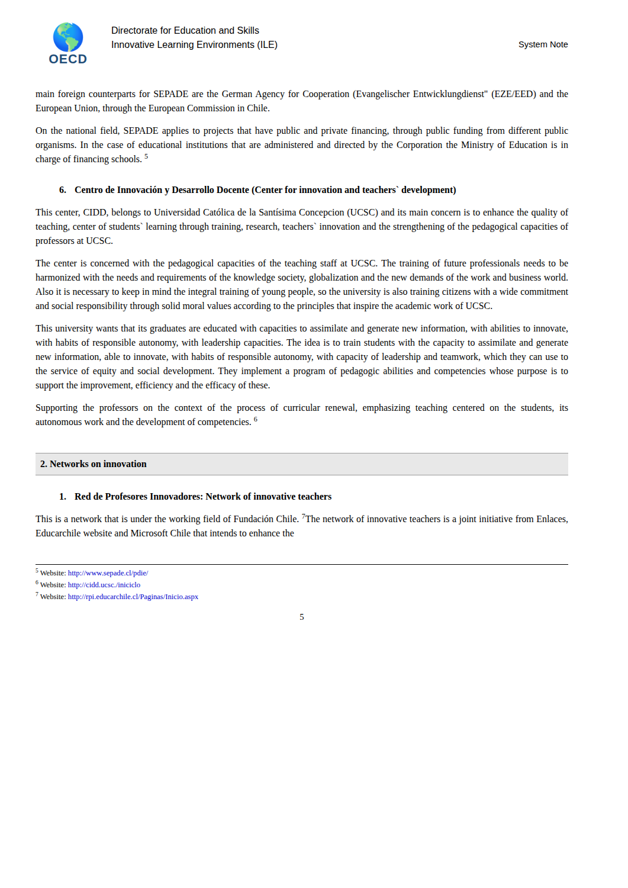🌎
OECD
Directorate for Education and Skills
Innovative Learning Environments (ILE) System Note
main foreign counterparts for SEPADE are the German Agency for Cooperation (Evangelischer Entwicklungdienst" (EZE/EED) and the European Union, through the European Commission in Chile.
On the national field, SEPADE applies to projects that have public and private financing, through public funding from different public organisms. In the case of educational institutions that are administered and directed by the Corporation the Ministry of Education is in charge of financing schools. 5
6. Centro de Innovación y Desarrollo Docente (Center for innovation and teachers` development)
This center, CIDD, belongs to Universidad Católica de la Santísima Concepcion (UCSC) and its main concern is to enhance the quality of teaching, center of students` learning through training, research, teachers` innovation and the strengthening of the pedagogical capacities of professors at UCSC.
The center is concerned with the pedagogical capacities of the teaching staff at UCSC. The training of future professionals needs to be harmonized with the needs and requirements of the knowledge society, globalization and the new demands of the work and business world. Also it is necessary to keep in mind the integral training of young people, so the university is also training citizens with a wide commitment and social responsibility through solid moral values according to the principles that inspire the academic work of UCSC.
This university wants that its graduates are educated with capacities to assimilate and generate new information, with abilities to innovate, with habits of responsible autonomy, with leadership capacities. The idea is to train students with the capacity to assimilate and generate new information, able to innovate, with habits of responsible autonomy, with capacity of leadership and teamwork, which they can use to the service of equity and social development. They implement a program of pedagogic abilities and competencies whose purpose is to support the improvement, efficiency and the efficacy of these.
Supporting the professors on the context of the process of curricular renewal, emphasizing teaching centered on the students, its autonomous work and the development of competencies. 6
2. Networks on innovation
1. Red de Profesores Innovadores: Network of innovative teachers
This is a network that is under the working field of Fundación Chile. 7The network of innovative teachers is a joint initiative from Enlaces, Educarchile website and Microsoft Chile that intends to enhance the
5 Website: http://www.sepade.cl/pdie/
6 Website: http://cidd.ucsc./iniciclo
7 Website: http://rpi.educarchile.cl/Paginas/Inicio.aspx
5